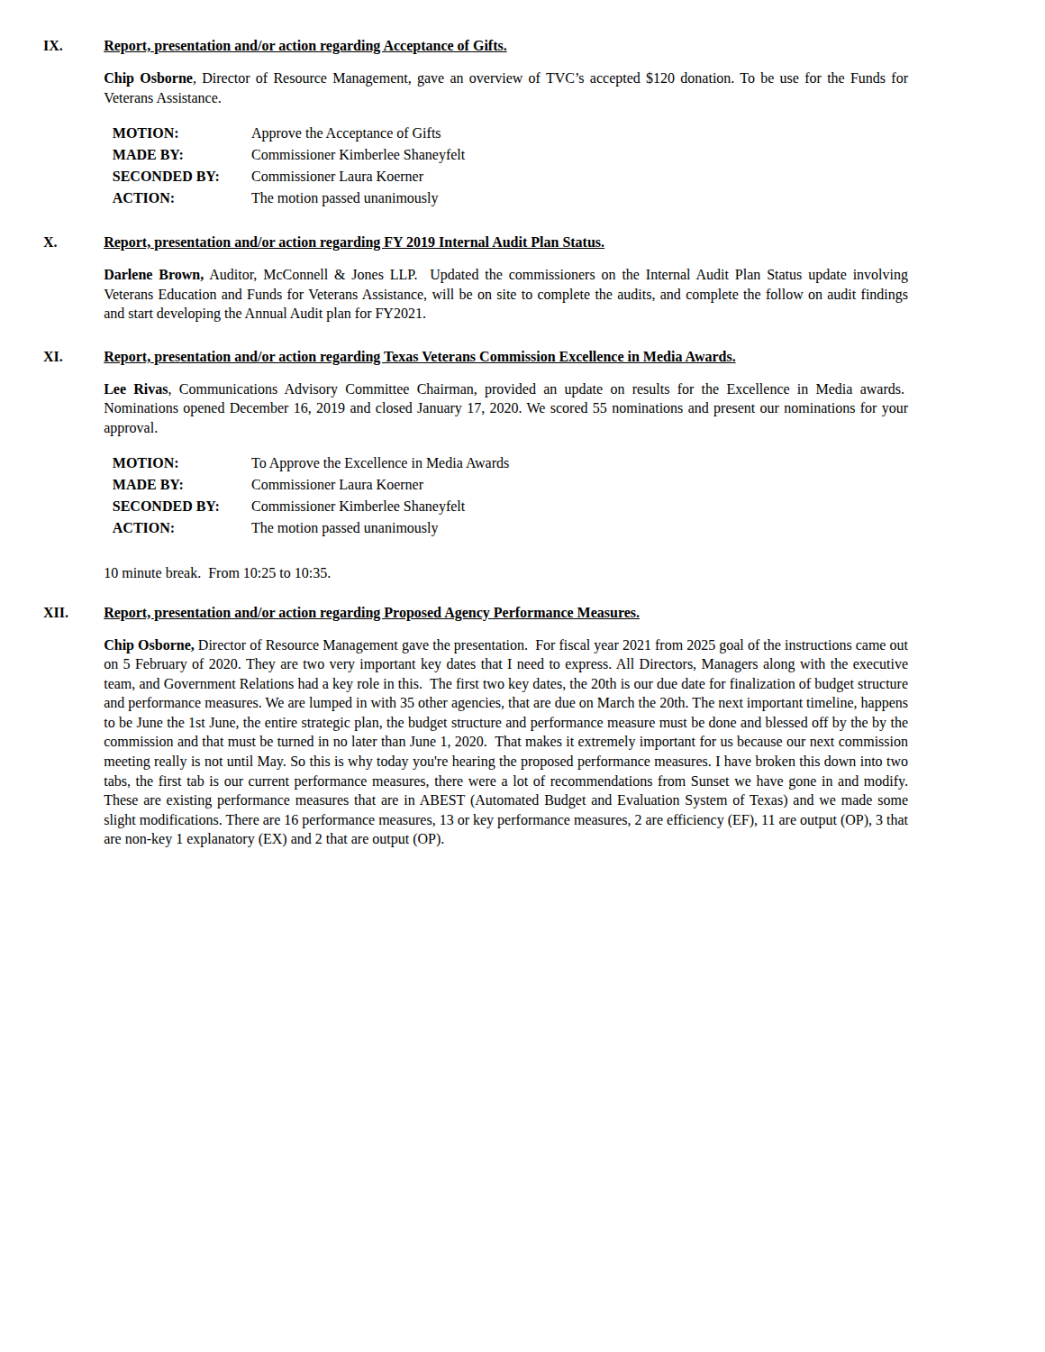IX. Report, presentation and/or action regarding Acceptance of Gifts.
Chip Osborne, Director of Resource Management, gave an overview of TVC’s accepted $120 donation. To be use for the Funds for Veterans Assistance.
| MOTION: | Approve the Acceptance of Gifts |
| MADE BY: | Commissioner Kimberlee Shaneyfelt |
| SECONDED BY: | Commissioner Laura Koerner |
| ACTION: | The motion passed unanimously |
X. Report, presentation and/or action regarding FY 2019 Internal Audit Plan Status.
Darlene Brown, Auditor, McConnell & Jones LLP. Updated the commissioners on the Internal Audit Plan Status update involving Veterans Education and Funds for Veterans Assistance, will be on site to complete the audits, and complete the follow on audit findings and start developing the Annual Audit plan for FY2021.
XI. Report, presentation and/or action regarding Texas Veterans Commission Excellence in Media Awards.
Lee Rivas, Communications Advisory Committee Chairman, provided an update on results for the Excellence in Media awards. Nominations opened December 16, 2019 and closed January 17, 2020. We scored 55 nominations and present our nominations for your approval.
| MOTION: | To Approve the Excellence in Media Awards |
| MADE BY: | Commissioner Laura Koerner |
| SECONDED BY: | Commissioner Kimberlee Shaneyfelt |
| ACTION: | The motion passed unanimously |
10 minute break. From 10:25 to 10:35.
XII. Report, presentation and/or action regarding Proposed Agency Performance Measures.
Chip Osborne, Director of Resource Management gave the presentation. For fiscal year 2021 from 2025 goal of the instructions came out on 5 February of 2020. They are two very important key dates that I need to express. All Directors, Managers along with the executive team, and Government Relations had a key role in this. The first two key dates, the 20th is our due date for finalization of budget structure and performance measures. We are lumped in with 35 other agencies, that are due on March the 20th. The next important timeline, happens to be June the 1st June, the entire strategic plan, the budget structure and performance measure must be done and blessed off by the by the commission and that must be turned in no later than June 1, 2020. That makes it extremely important for us because our next commission meeting really is not until May. So this is why today you're hearing the proposed performance measures. I have broken this down into two tabs, the first tab is our current performance measures, there were a lot of recommendations from Sunset we have gone in and modify. These are existing performance measures that are in ABEST (Automated Budget and Evaluation System of Texas) and we made some slight modifications. There are 16 performance measures, 13 or key performance measures, 2 are efficiency (EF), 11 are output (OP), 3 that are non-key 1 explanatory (EX) and 2 that are output (OP).